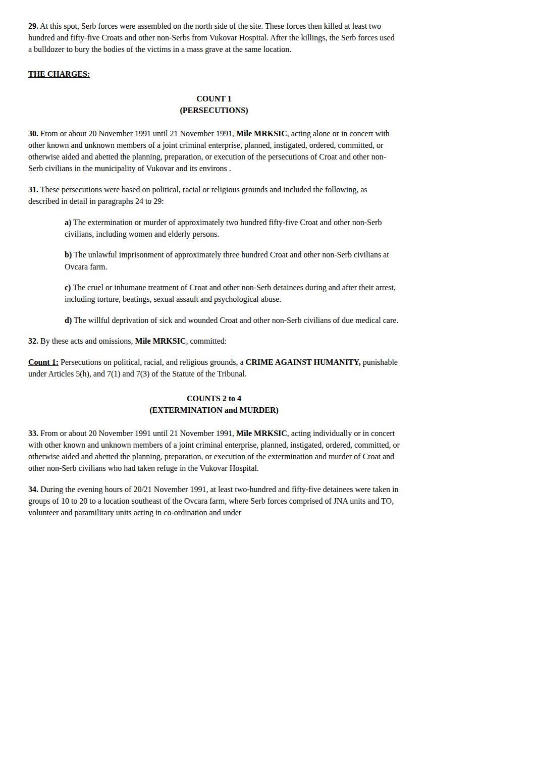29. At this spot, Serb forces were assembled on the north side of the site. These forces then killed at least two hundred and fifty-five Croats and other non-Serbs from Vukovar Hospital. After the killings, the Serb forces used a bulldozer to bury the bodies of the victims in a mass grave at the same location.
THE CHARGES:
COUNT 1(PERSECUTIONS)
30. From or about 20 November 1991 until 21 November 1991, Mile MRKSIC, acting alone or in concert with other known and unknown members of a joint criminal enterprise, planned, instigated, ordered, committed, or otherwise aided and abetted the planning, preparation, or execution of the persecutions of Croat and other non-Serb civilians in the municipality of Vukovar and its environs .
31. These persecutions were based on political, racial or religious grounds and included the following, as described in detail in paragraphs 24 to 29:
a) The extermination or murder of approximately two hundred fifty-five Croat and other non-Serb civilians, including women and elderly persons.
b) The unlawful imprisonment of approximately three hundred Croat and other non-Serb civilians at Ovcara farm.
c) The cruel or inhumane treatment of Croat and other non-Serb detainees during and after their arrest, including torture, beatings, sexual assault and psychological abuse.
d) The willful deprivation of sick and wounded Croat and other non-Serb civilians of due medical care.
32. By these acts and omissions, Mile MRKSIC, committed:
Count 1: Persecutions on political, racial, and religious grounds, a CRIME AGAINST HUMANITY, punishable under Articles 5(h), and 7(1) and 7(3) of the Statute of the Tribunal.
COUNTS 2 to 4(EXTERMINATION and MURDER)
33. From or about 20 November 1991 until 21 November 1991, Mile MRKSIC, acting individually or in concert with other known and unknown members of a joint criminal enterprise, planned, instigated, ordered, committed, or otherwise aided and abetted the planning, preparation, or execution of the extermination and murder of Croat and other non-Serb civilians who had taken refuge in the Vukovar Hospital.
34. During the evening hours of 20/21 November 1991, at least two-hundred and fifty-five detainees were taken in groups of 10 to 20 to a location southeast of the Ovcara farm, where Serb forces comprised of JNA units and TO, volunteer and paramilitary units acting in co-ordination and under